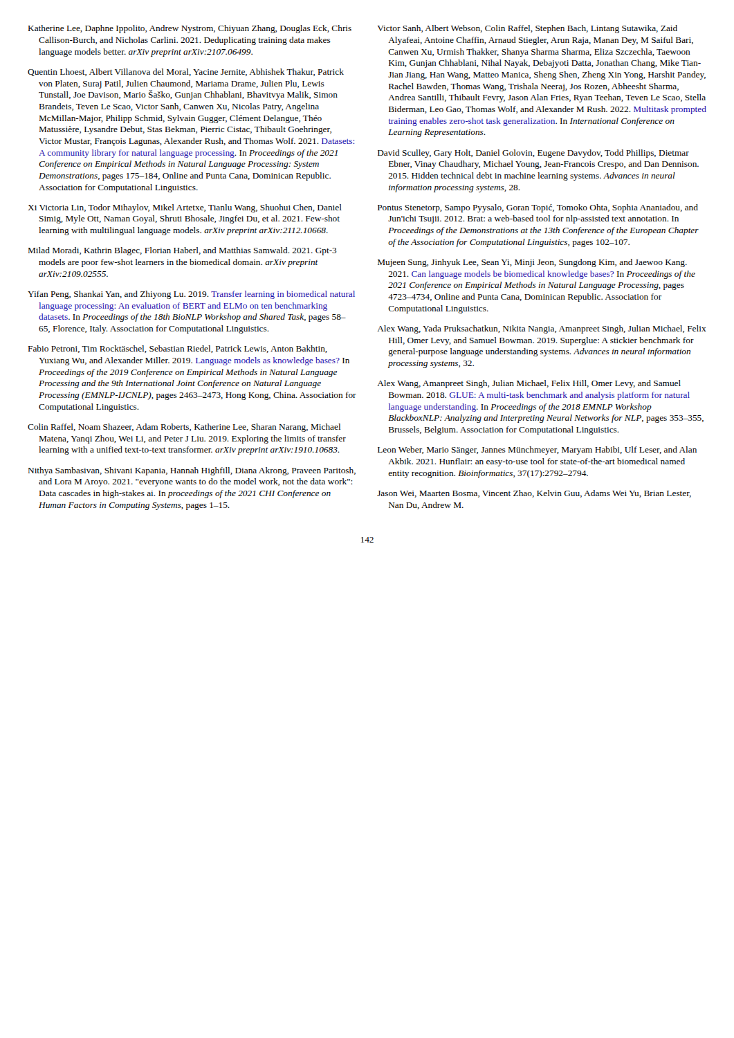Katherine Lee, Daphne Ippolito, Andrew Nystrom, Chiyuan Zhang, Douglas Eck, Chris Callison-Burch, and Nicholas Carlini. 2021. Deduplicating training data makes language models better. arXiv preprint arXiv:2107.06499.
Quentin Lhoest, Albert Villanova del Moral, Yacine Jernite, Abhishek Thakur, Patrick von Platen, Suraj Patil, Julien Chaumond, Mariama Drame, Julien Plu, Lewis Tunstall, Joe Davison, Mario Šaško, Gunjan Chhablani, Bhavitvya Malik, Simon Brandeis, Teven Le Scao, Victor Sanh, Canwen Xu, Nicolas Patry, Angelina McMillan-Major, Philipp Schmid, Sylvain Gugger, Clément Delangue, Théo Matussière, Lysandre Debut, Stas Bekman, Pierric Cistac, Thibault Goehringer, Victor Mustar, François Lagunas, Alexander Rush, and Thomas Wolf. 2021. Datasets: A community library for natural language processing. In Proceedings of the 2021 Conference on Empirical Methods in Natural Language Processing: System Demonstrations, pages 175–184, Online and Punta Cana, Dominican Republic. Association for Computational Linguistics.
Xi Victoria Lin, Todor Mihaylov, Mikel Artetxe, Tianlu Wang, Shuohui Chen, Daniel Simig, Myle Ott, Naman Goyal, Shruti Bhosale, Jingfei Du, et al. 2021. Few-shot learning with multilingual language models. arXiv preprint arXiv:2112.10668.
Milad Moradi, Kathrin Blagec, Florian Haberl, and Matthias Samwald. 2021. Gpt-3 models are poor few-shot learners in the biomedical domain. arXiv preprint arXiv:2109.02555.
Yifan Peng, Shankai Yan, and Zhiyong Lu. 2019. Transfer learning in biomedical natural language processing: An evaluation of BERT and ELMo on ten benchmarking datasets. In Proceedings of the 18th BioNLP Workshop and Shared Task, pages 58–65, Florence, Italy. Association for Computational Linguistics.
Fabio Petroni, Tim Rocktäschel, Sebastian Riedel, Patrick Lewis, Anton Bakhtin, Yuxiang Wu, and Alexander Miller. 2019. Language models as knowledge bases? In Proceedings of the 2019 Conference on Empirical Methods in Natural Language Processing and the 9th International Joint Conference on Natural Language Processing (EMNLP-IJCNLP), pages 2463–2473, Hong Kong, China. Association for Computational Linguistics.
Colin Raffel, Noam Shazeer, Adam Roberts, Katherine Lee, Sharan Narang, Michael Matena, Yanqi Zhou, Wei Li, and Peter J Liu. 2019. Exploring the limits of transfer learning with a unified text-to-text transformer. arXiv preprint arXiv:1910.10683.
Nithya Sambasivan, Shivani Kapania, Hannah Highfill, Diana Akrong, Praveen Paritosh, and Lora M Aroyo. 2021. "everyone wants to do the model work, not the data work": Data cascades in high-stakes ai. In proceedings of the 2021 CHI Conference on Human Factors in Computing Systems, pages 1–15.
Victor Sanh, Albert Webson, Colin Raffel, Stephen Bach, Lintang Sutawika, Zaid Alyafeai, Antoine Chaffin, Arnaud Stiegler, Arun Raja, Manan Dey, M Saiful Bari, Canwen Xu, Urmish Thakker, Shanya Sharma Sharma, Eliza Szczechla, Taewoon Kim, Gunjan Chhablani, Nihal Nayak, Debajyoti Datta, Jonathan Chang, Mike Tian-Jian Jiang, Han Wang, Matteo Manica, Sheng Shen, Zheng Xin Yong, Harshit Pandey, Rachel Bawden, Thomas Wang, Trishala Neeraj, Jos Rozen, Abheesht Sharma, Andrea Santilli, Thibault Fevry, Jason Alan Fries, Ryan Teehan, Teven Le Scao, Stella Biderman, Leo Gao, Thomas Wolf, and Alexander M Rush. 2022. Multitask prompted training enables zero-shot task generalization. In International Conference on Learning Representations.
David Sculley, Gary Holt, Daniel Golovin, Eugene Davydov, Todd Phillips, Dietmar Ebner, Vinay Chaudhary, Michael Young, Jean-Francois Crespo, and Dan Dennison. 2015. Hidden technical debt in machine learning systems. Advances in neural information processing systems, 28.
Pontus Stenetorp, Sampo Pyysalo, Goran Topić, Tomoko Ohta, Sophia Ananiadou, and Jun'ichi Tsujii. 2012. Brat: a web-based tool for nlp-assisted text annotation. In Proceedings of the Demonstrations at the 13th Conference of the European Chapter of the Association for Computational Linguistics, pages 102–107.
Mujeen Sung, Jinhyuk Lee, Sean Yi, Minji Jeon, Sungdong Kim, and Jaewoo Kang. 2021. Can language models be biomedical knowledge bases? In Proceedings of the 2021 Conference on Empirical Methods in Natural Language Processing, pages 4723–4734, Online and Punta Cana, Dominican Republic. Association for Computational Linguistics.
Alex Wang, Yada Pruksachatkun, Nikita Nangia, Amanpreet Singh, Julian Michael, Felix Hill, Omer Levy, and Samuel Bowman. 2019. Superglue: A stickier benchmark for general-purpose language understanding systems. Advances in neural information processing systems, 32.
Alex Wang, Amanpreet Singh, Julian Michael, Felix Hill, Omer Levy, and Samuel Bowman. 2018. GLUE: A multi-task benchmark and analysis platform for natural language understanding. In Proceedings of the 2018 EMNLP Workshop BlackboxNLP: Analyzing and Interpreting Neural Networks for NLP, pages 353–355, Brussels, Belgium. Association for Computational Linguistics.
Leon Weber, Mario Sänger, Jannes Münchmeyer, Maryam Habibi, Ulf Leser, and Alan Akbik. 2021. Hunflair: an easy-to-use tool for state-of-the-art biomedical named entity recognition. Bioinformatics, 37(17):2792–2794.
Jason Wei, Maarten Bosma, Vincent Zhao, Kelvin Guu, Adams Wei Yu, Brian Lester, Nan Du, Andrew M.
142